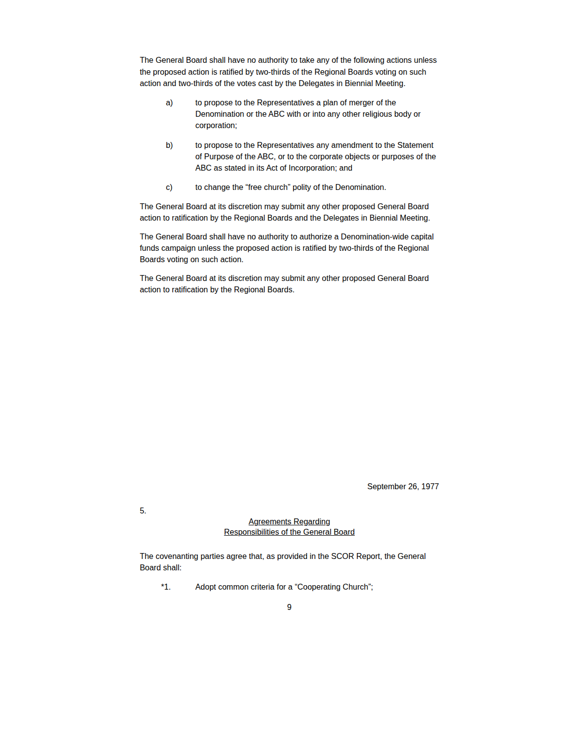The General Board shall have no authority to take any of the following actions unless the proposed action is ratified by two-thirds of the Regional Boards voting on such action and two-thirds of the votes cast by the Delegates in Biennial Meeting.
a) to propose to the Representatives a plan of merger of the Denomination or the ABC with or into any other religious body or corporation;
b) to propose to the Representatives any amendment to the Statement of Purpose of the ABC, or to the corporate objects or purposes of the ABC as stated in its Act of Incorporation; and
c) to change the “free church” polity of the Denomination.
The General Board at its discretion may submit any other proposed General Board action to ratification by the Regional Boards and the Delegates in Biennial Meeting.
The General Board shall have no authority to authorize a Denomination-wide capital funds campaign unless the proposed action is ratified by two-thirds of the Regional Boards voting on such action.
The General Board at its discretion may submit any other proposed General Board action to ratification by the Regional Boards.
September 26, 1977
5.
Agreements Regarding
Responsibilities of the General Board
The covenanting parties agree that, as provided in the SCOR Report, the General Board shall:
*1. Adopt common criteria for a “Cooperating Church”;
9